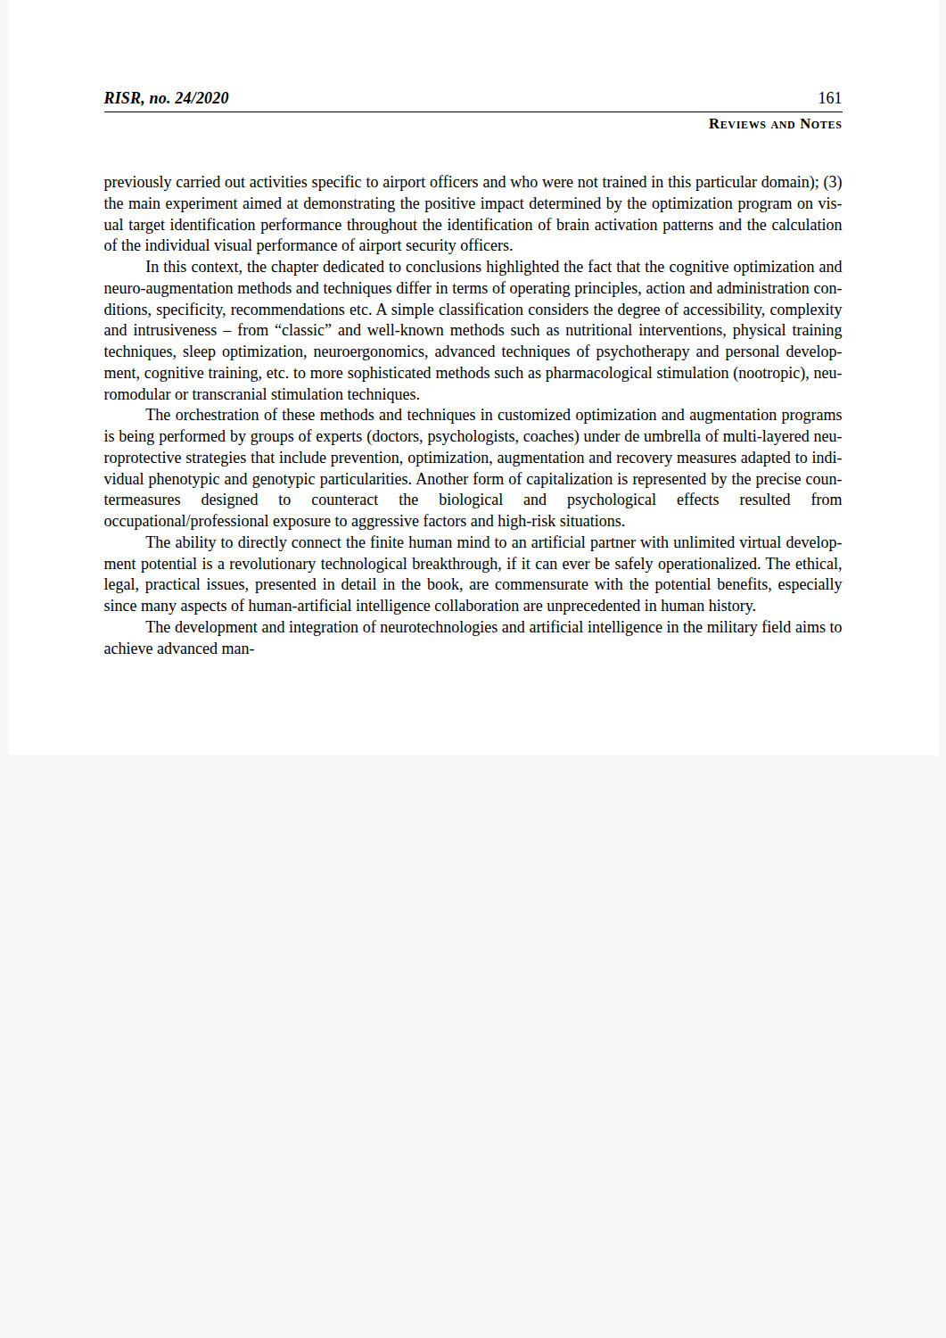RISR, no. 24/2020 161
Reviews and Notes
previously carried out activities specific to airport officers and who were not trained in this particular domain); (3) the main experiment aimed at demonstrating the positive impact determined by the optimization program on visual target identification performance throughout the identification of brain activation patterns and the calculation of the individual visual performance of airport security officers.
In this context, the chapter dedicated to conclusions highlighted the fact that the cognitive optimization and neuro-augmentation methods and techniques differ in terms of operating principles, action and administration conditions, specificity, recommendations etc. A simple classification considers the degree of accessibility, complexity and intrusiveness – from “classic” and well-known methods such as nutritional interventions, physical training techniques, sleep optimization, neuroergonomics, advanced techniques of psychotherapy and personal development, cognitive training, etc. to more sophisticated methods such as pharmacological stimulation (nootropic), neuromodular or transcranial stimulation techniques.
The orchestration of these methods and techniques in customized optimization and augmentation programs is being performed by groups of experts (doctors, psychologists, coaches) under de umbrella of multi-layered neuroprotective strategies that include prevention, optimization, augmentation and recovery measures adapted to individual phenotypic and genotypic particularities. Another form of capitalization is represented by the precise countermeasures designed to counteract the biological and psychological effects resulted from occupational/professional exposure to aggressive factors and high-risk situations.
The ability to directly connect the finite human mind to an artificial partner with unlimited virtual development potential is a revolutionary technological breakthrough, if it can ever be safely operationalized. The ethical, legal, practical issues, presented in detail in the book, are commensurate with the potential benefits, especially since many aspects of human-artificial intelligence collaboration are unprecedented in human history.
The development and integration of neurotechnologies and artificial intelligence in the military field aims to achieve advanced man-